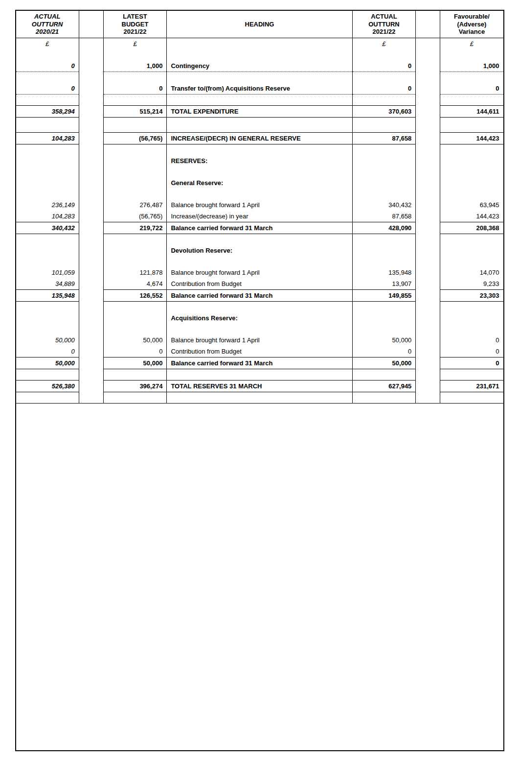| ACTUAL OUTTURN 2020/21 | | LATEST BUDGET 2021/22 | HEADING | ACTUAL OUTTURN 2021/22 | | Favourable/ (Adverse) Variance |
| --- | --- | --- | --- | --- | --- | --- |
| £ | | £ | | £ | | £ |
| 0 | | 1,000 | Contingency | 0 | | 1,000 |
| 0 | | 0 | Transfer to/(from) Acquisitions Reserve | 0 | | 0 |
| 358,294 | | 515,214 | TOTAL EXPENDITURE | 370,603 | | 144,611 |
| 104,283 | | (56,765) | INCREASE/(DECR) IN GENERAL RESERVE | 87,658 | | 144,423 |
| | | | RESERVES: | | | |
| | | | General Reserve: | | | |
| 236,149 | | 276,487 | Balance brought forward 1 April | 340,432 | | 63,945 |
| 104,283 | | (56,765) | Increase/(decrease) in year | 87,658 | | 144,423 |
| 340,432 | | 219,722 | Balance carried forward 31 March | 428,090 | | 208,368 |
| | | | Devolution Reserve: | | | |
| 101,059 | | 121,878 | Balance brought forward 1 April | 135,948 | | 14,070 |
| 34,889 | | 4,674 | Contribution from Budget | 13,907 | | 9,233 |
| 135,948 | | 126,552 | Balance carried forward 31 March | 149,855 | | 23,303 |
| | | | Acquisitions Reserve: | | | |
| 50,000 | | 50,000 | Balance brought forward 1 April | 50,000 | | 0 |
| 0 | | 0 | Contribution from Budget | 0 | | 0 |
| 50,000 | | 50,000 | Balance carried forward 31 March | 50,000 | | 0 |
| 526,380 | | 396,274 | TOTAL RESERVES 31 MARCH | 627,945 | | 231,671 |